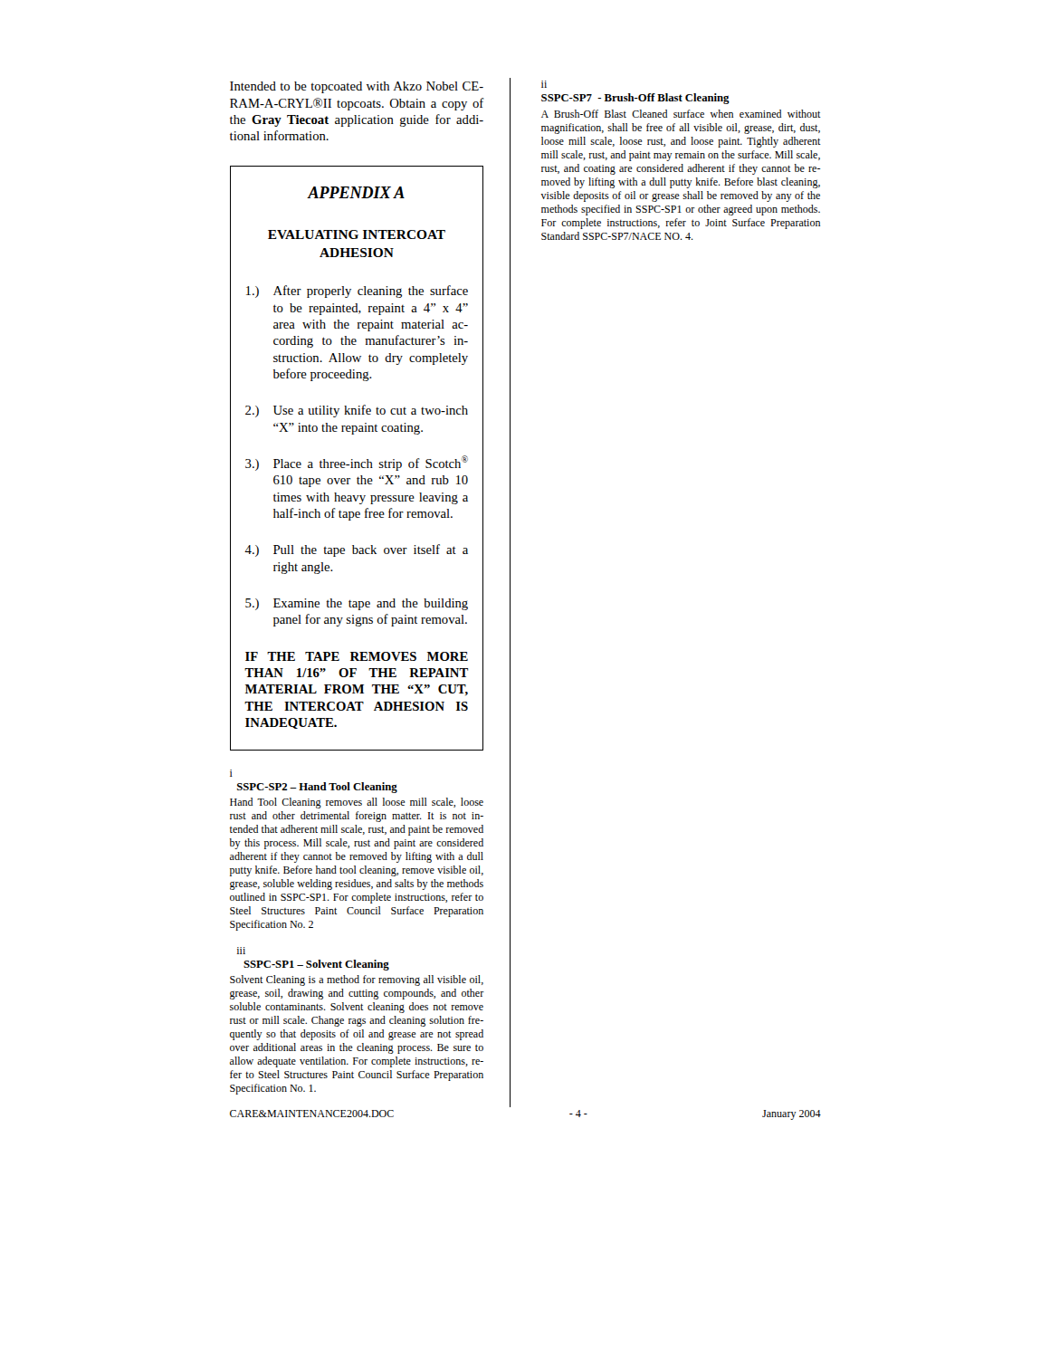Intended to be topcoated with Akzo Nobel CE-RAM-A-CRYL®II topcoats. Obtain a copy of the Gray Tiecoat application guide for additional information.
APPENDIX A
EVALUATING INTERCOAT ADHESION
1.) After properly cleaning the surface to be repainted, repaint a 4” x 4” area with the repaint material according to the manufacturer’s instruction. Allow to dry completely before proceeding.
2.) Use a utility knife to cut a two-inch “X” into the repaint coating.
3.) Place a three-inch strip of Scotch® 610 tape over the “X” and rub 10 times with heavy pressure leaving a half-inch of tape free for removal.
4.) Pull the tape back over itself at a right angle.
5.) Examine the tape and the building panel for any signs of paint removal.
IF THE TAPE REMOVES MORE THAN 1/16” OF THE REPAINT MATERIAL FROM THE “X” CUT, THE INTERCOAT ADHESION IS INADEQUATE.
i
SSPC-SP2 – Hand Tool Cleaning
Hand Tool Cleaning removes all loose mill scale, loose rust and other detrimental foreign matter. It is not intended that adherent mill scale, rust, and paint be removed by this process. Mill scale, rust and paint are considered adherent if they cannot be removed by lifting with a dull putty knife. Before hand tool cleaning, remove visible oil, grease, soluble welding residues, and salts by the methods outlined in SSPC-SP1. For complete instructions, refer to Steel Structures Paint Council Surface Preparation Specification No. 2
iii
SSPC-SP1 – Solvent Cleaning
Solvent Cleaning is a method for removing all visible oil, grease, soil, drawing and cutting compounds, and other soluble contaminants. Solvent cleaning does not remove rust or mill scale. Change rags and cleaning solution frequently so that deposits of oil and grease are not spread over additional areas in the cleaning process. Be sure to allow adequate ventilation. For complete instructions, refer to Steel Structures Paint Council Surface Preparation Specification No. 1.
ii
SSPC-SP7 - Brush-Off Blast Cleaning
A Brush-Off Blast Cleaned surface when examined without magnification, shall be free of all visible oil, grease, dirt, dust, loose mill scale, loose rust, and loose paint. Tightly adherent mill scale, rust, and paint may remain on the surface. Mill scale, rust, and coating are considered adherent if they cannot be removed by lifting with a dull putty knife. Before blast cleaning, visible deposits of oil or grease shall be removed by any of the methods specified in SSPC-SP1 or other agreed upon methods. For complete instructions, refer to Joint Surface Preparation Standard SSPC-SP7/NACE NO. 4.
CARE&MAINTENANCE2004.DOC
- 4 -
January 2004